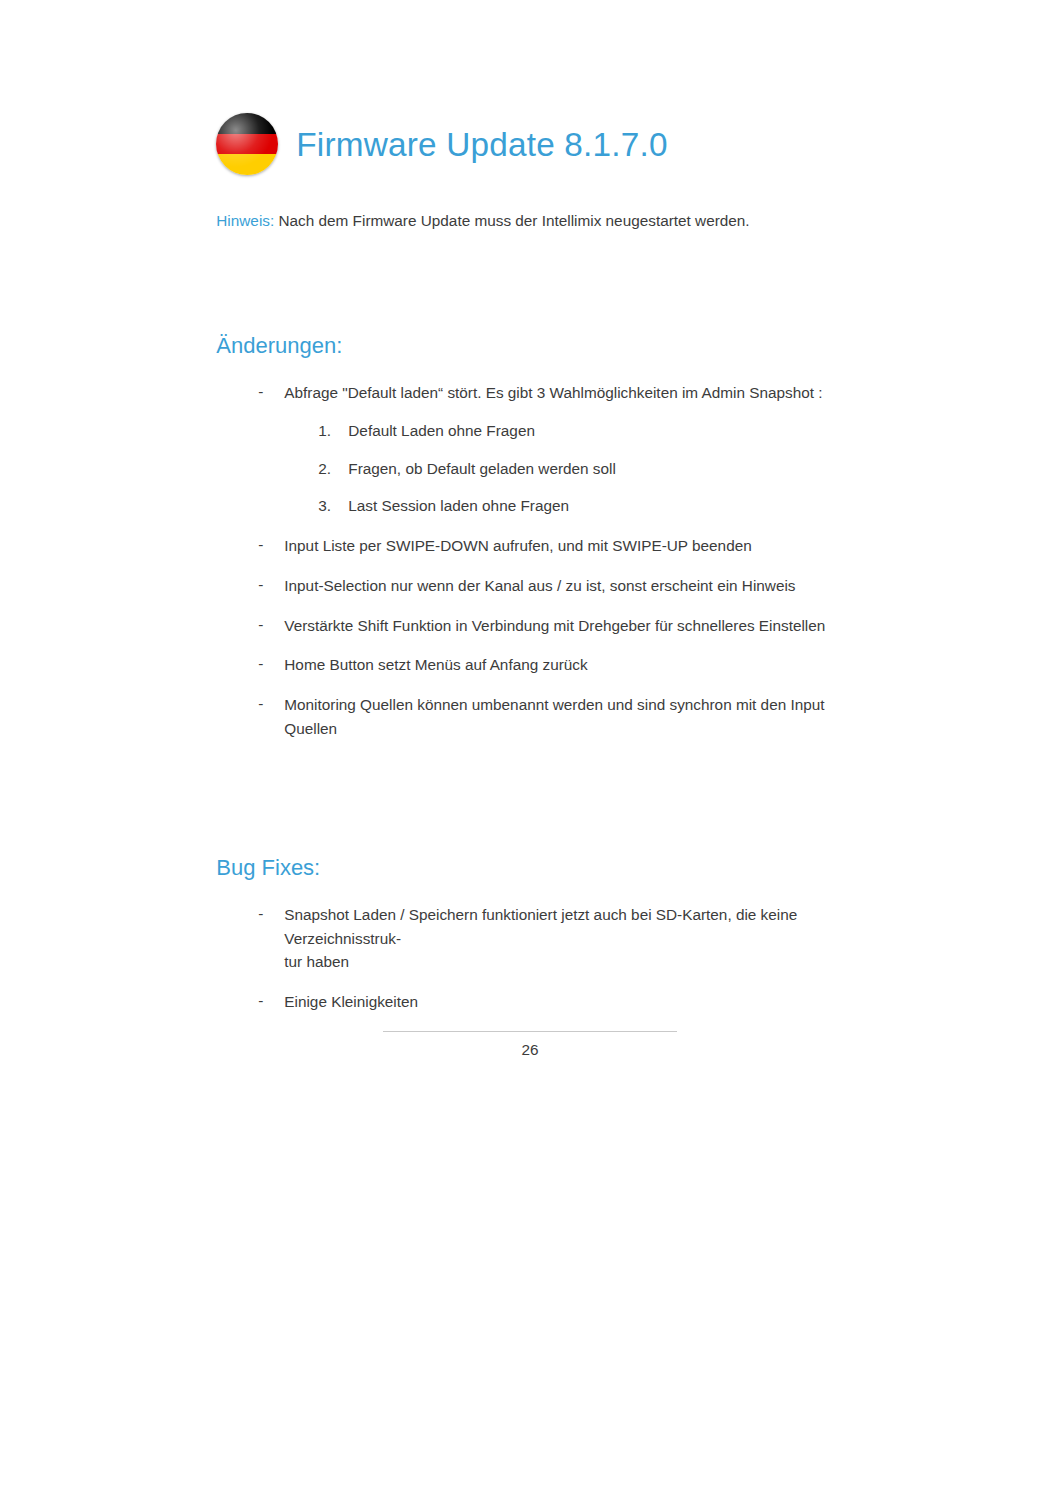Firmware Update 8.1.7.0
Hinweis: Nach dem Firmware Update muss der Intellimix neugestartet werden.
Änderungen:
Abfrage "Default laden“ stört. Es gibt 3 Wahlmöglichkeiten im Admin Snapshot :
Default Laden ohne Fragen
Fragen, ob Default geladen werden soll
Last Session laden ohne Fragen
Input Liste per SWIPE-DOWN aufrufen, und mit SWIPE-UP beenden
Input-Selection nur wenn der Kanal aus / zu ist, sonst erscheint ein Hinweis
Verstärkte Shift Funktion in Verbindung mit Drehgeber für schnelleres Einstellen
Home Button setzt Menüs auf Anfang zurück
Monitoring Quellen können umbenannt werden und sind synchron mit den Input Quellen
Bug Fixes:
Snapshot Laden / Speichern funktioniert jetzt auch bei SD-Karten, die keine Verzeichnisstruk-
tur haben
Einige Kleinigkeiten
26